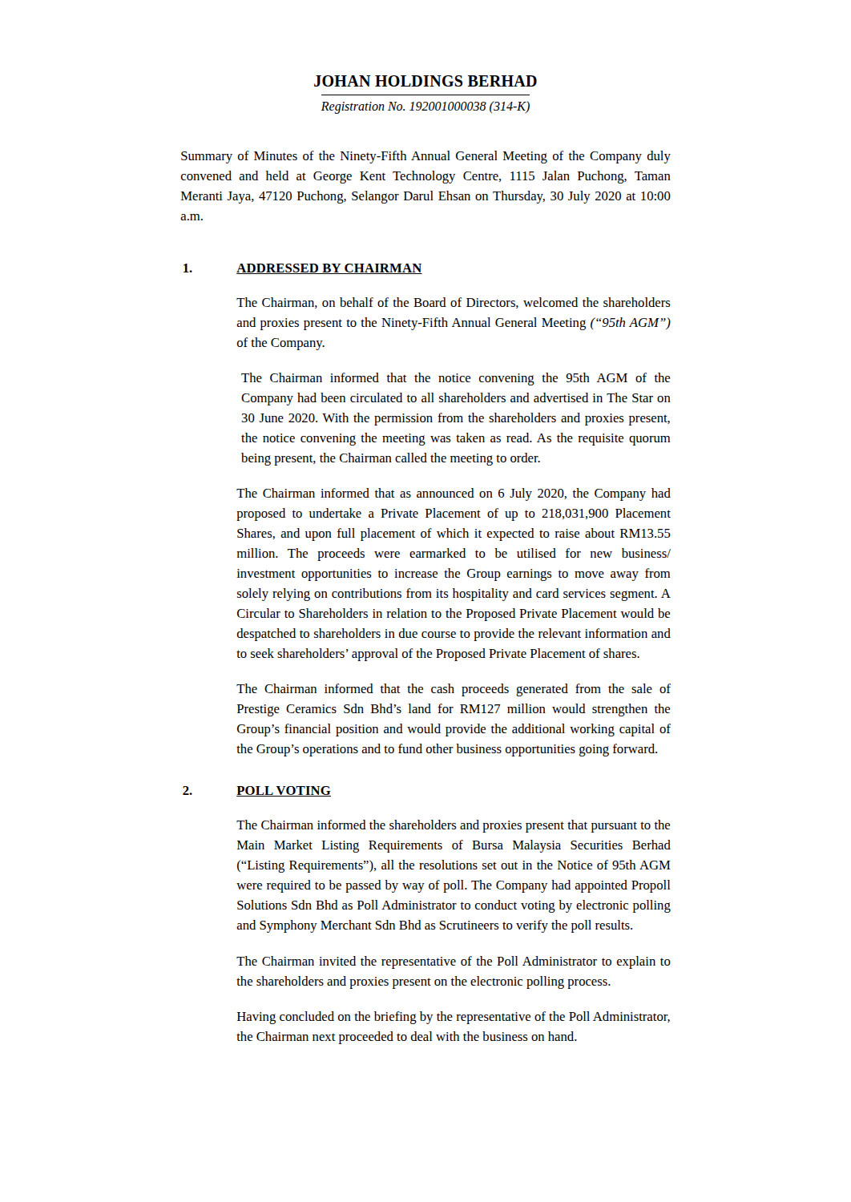JOHAN HOLDINGS BERHAD
Registration No. 192001000038 (314-K)
Summary of Minutes of the Ninety-Fifth Annual General Meeting of the Company duly convened and held at George Kent Technology Centre, 1115 Jalan Puchong, Taman Meranti Jaya, 47120 Puchong, Selangor Darul Ehsan on Thursday, 30 July 2020 at 10:00 a.m.
1.
ADDRESSED BY CHAIRMAN
The Chairman, on behalf of the Board of Directors, welcomed the shareholders and proxies present to the Ninety-Fifth Annual General Meeting (“95th AGM”) of the Company.
The Chairman informed that the notice convening the 95th AGM of the Company had been circulated to all shareholders and advertised in The Star on 30 June 2020. With the permission from the shareholders and proxies present, the notice convening the meeting was taken as read. As the requisite quorum being present, the Chairman called the meeting to order.
The Chairman informed that as announced on 6 July 2020, the Company had proposed to undertake a Private Placement of up to 218,031,900 Placement Shares, and upon full placement of which it expected to raise about RM13.55 million. The proceeds were earmarked to be utilised for new business/ investment opportunities to increase the Group earnings to move away from solely relying on contributions from its hospitality and card services segment. A Circular to Shareholders in relation to the Proposed Private Placement would be despatched to shareholders in due course to provide the relevant information and to seek shareholders’ approval of the Proposed Private Placement of shares.
The Chairman informed that the cash proceeds generated from the sale of Prestige Ceramics Sdn Bhd’s land for RM127 million would strengthen the Group’s financial position and would provide the additional working capital of the Group’s operations and to fund other business opportunities going forward.
2.
POLL VOTING
The Chairman informed the shareholders and proxies present that pursuant to the Main Market Listing Requirements of Bursa Malaysia Securities Berhad (“Listing Requirements”), all the resolutions set out in the Notice of 95th AGM were required to be passed by way of poll. The Company had appointed Propoll Solutions Sdn Bhd as Poll Administrator to conduct voting by electronic polling and Symphony Merchant Sdn Bhd as Scrutineers to verify the poll results.
The Chairman invited the representative of the Poll Administrator to explain to the shareholders and proxies present on the electronic polling process.
Having concluded on the briefing by the representative of the Poll Administrator, the Chairman next proceeded to deal with the business on hand.